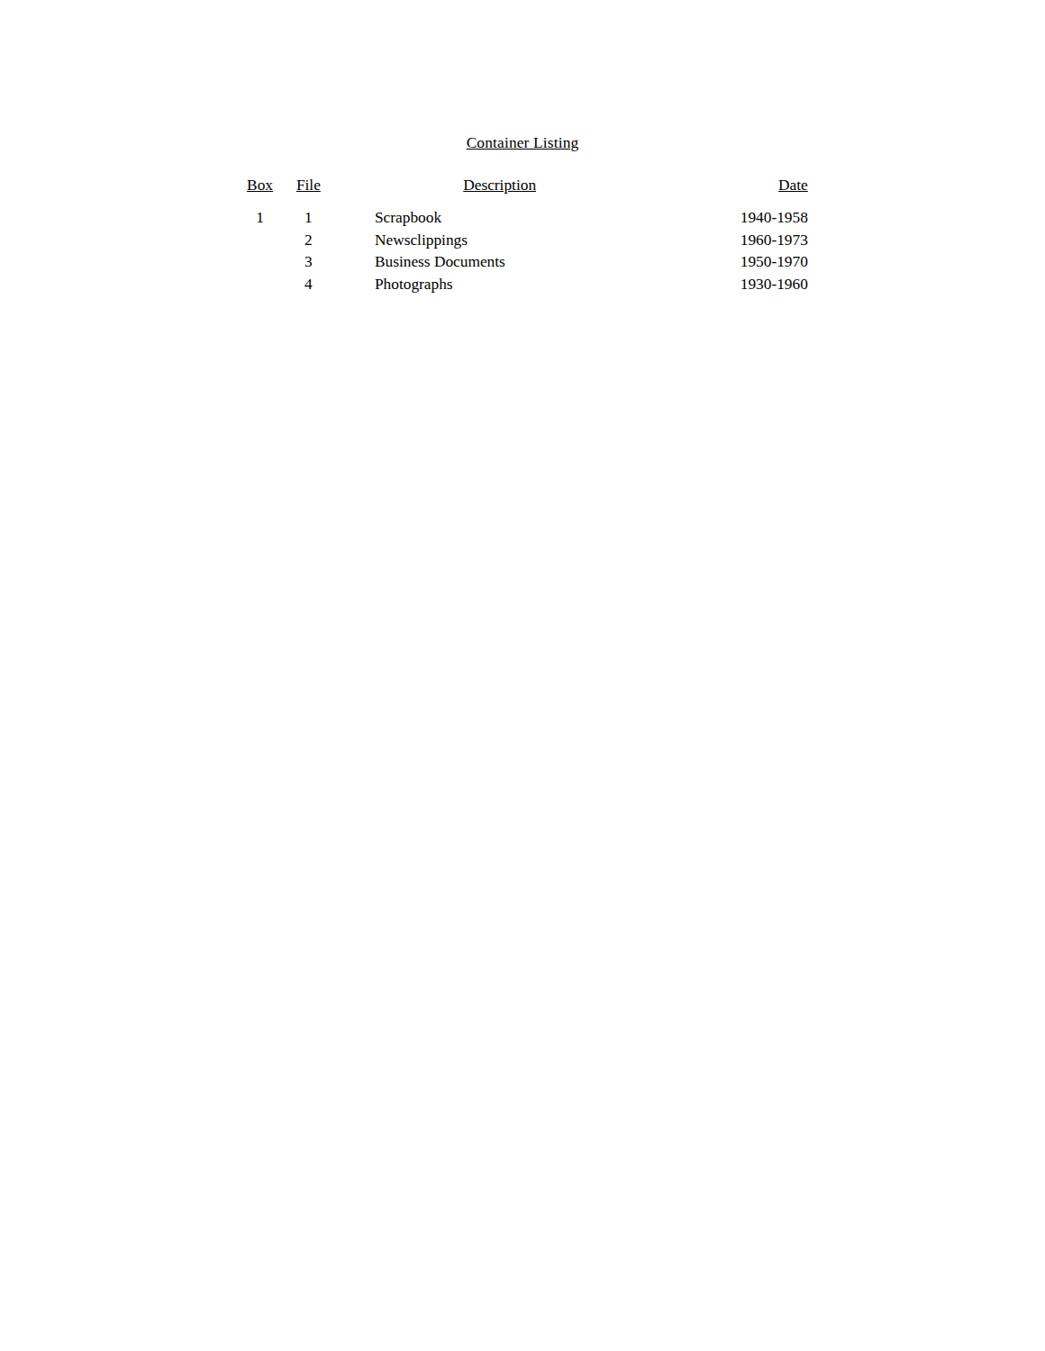Container Listing
| Box | File | Description | Date |
| --- | --- | --- | --- |
| 1 | 1 | Scrapbook | 1940-1958 |
| | 2 | Newsclippings | 1960-1973 |
| | 3 | Business Documents | 1950-1970 |
| | 4 | Photographs | 1930-1960 |